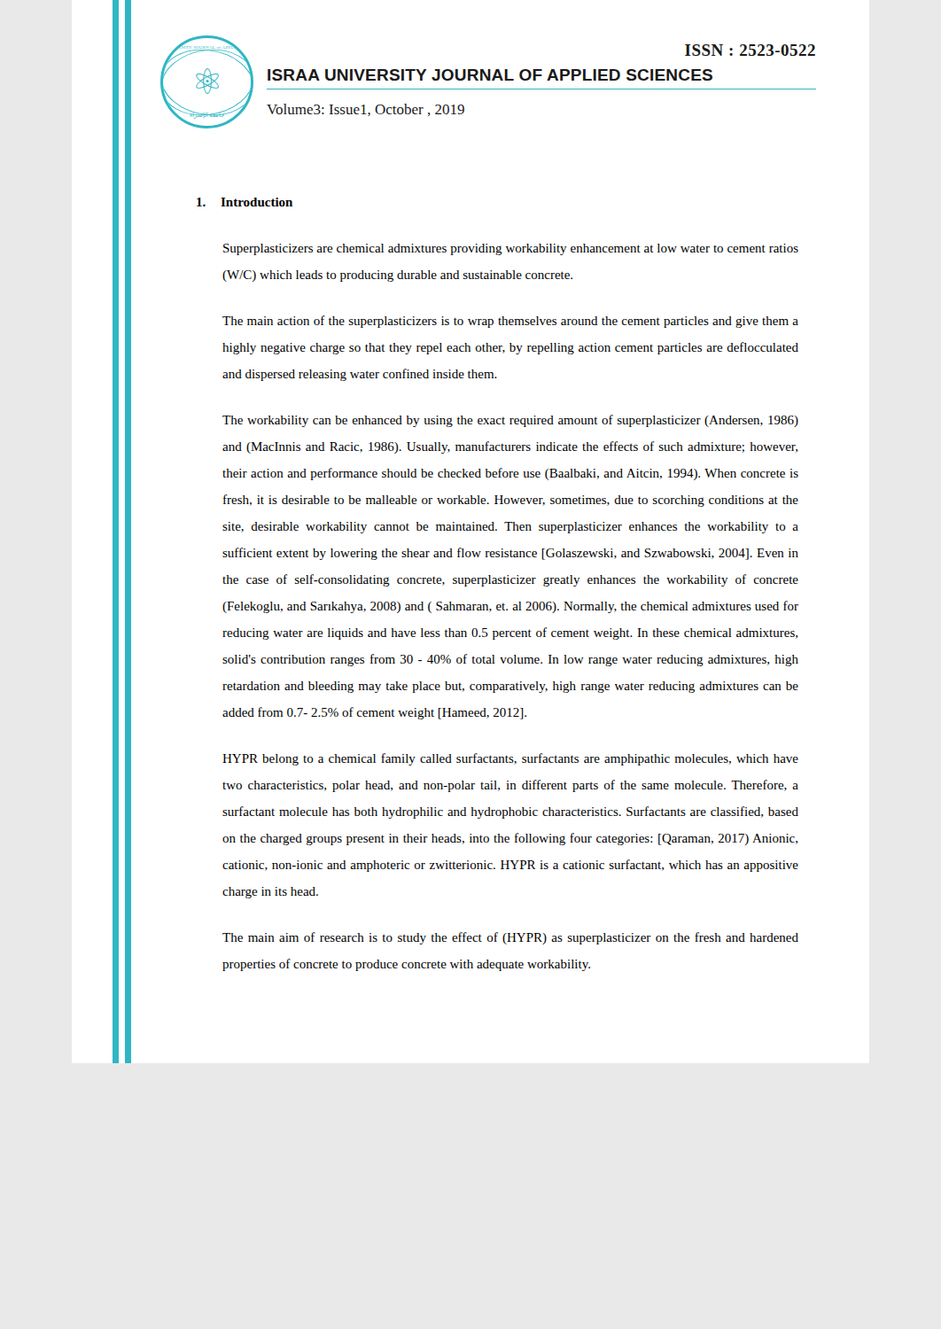ISRAA UNIVERSITY JOURNAL of APPLIED SCIENCES ⚛ جامعة الإسراء
ISSN : 2523-0522 ISRAA UNIVERSITY JOURNAL OF APPLIED SCIENCES
Volume3: Issue1, October , 2019
1. Introduction
Superplasticizers are chemical admixtures providing workability enhancement at low water to cement ratios (W/C) which leads to producing durable and sustainable concrete.
The main action of the superplasticizers is to wrap themselves around the cement particles and give them a highly negative charge so that they repel each other, by repelling action cement particles are deflocculated and dispersed releasing water confined inside them.
The workability can be enhanced by using the exact required amount of superplasticizer (Andersen, 1986) and (MacInnis and Racic, 1986). Usually, manufacturers indicate the effects of such admixture; however, their action and performance should be checked before use (Baalbaki, and Aitcin, 1994). When concrete is fresh, it is desirable to be malleable or workable. However, sometimes, due to scorching conditions at the site, desirable workability cannot be maintained. Then superplasticizer enhances the workability to a sufficient extent by lowering the shear and flow resistance [Golaszewski, and Szwabowski, 2004]. Even in the case of self-consolidating concrete, superplasticizer greatly enhances the workability of concrete (Felekoglu, and Sarıkahya, 2008) and ( Sahmaran, et. al 2006). Normally, the chemical admixtures used for reducing water are liquids and have less than 0.5 percent of cement weight. In these chemical admixtures, solid's contribution ranges from 30 - 40% of total volume. In low range water reducing admixtures, high retardation and bleeding may take place but, comparatively, high range water reducing admixtures can be added from 0.7- 2.5% of cement weight [Hameed, 2012].
HYPR belong to a chemical family called surfactants, surfactants are amphipathic molecules, which have two characteristics, polar head, and non-polar tail, in different parts of the same molecule. Therefore, a surfactant molecule has both hydrophilic and hydrophobic characteristics. Surfactants are classified, based on the charged groups present in their heads, into the following four categories: [Qaraman, 2017) Anionic, cationic, non-ionic and amphoteric or zwitterionic. HYPR is a cationic surfactant, which has an appositive charge in its head.
The main aim of research is to study the effect of (HYPR) as superplasticizer on the fresh and hardened properties of concrete to produce concrete with adequate workability.